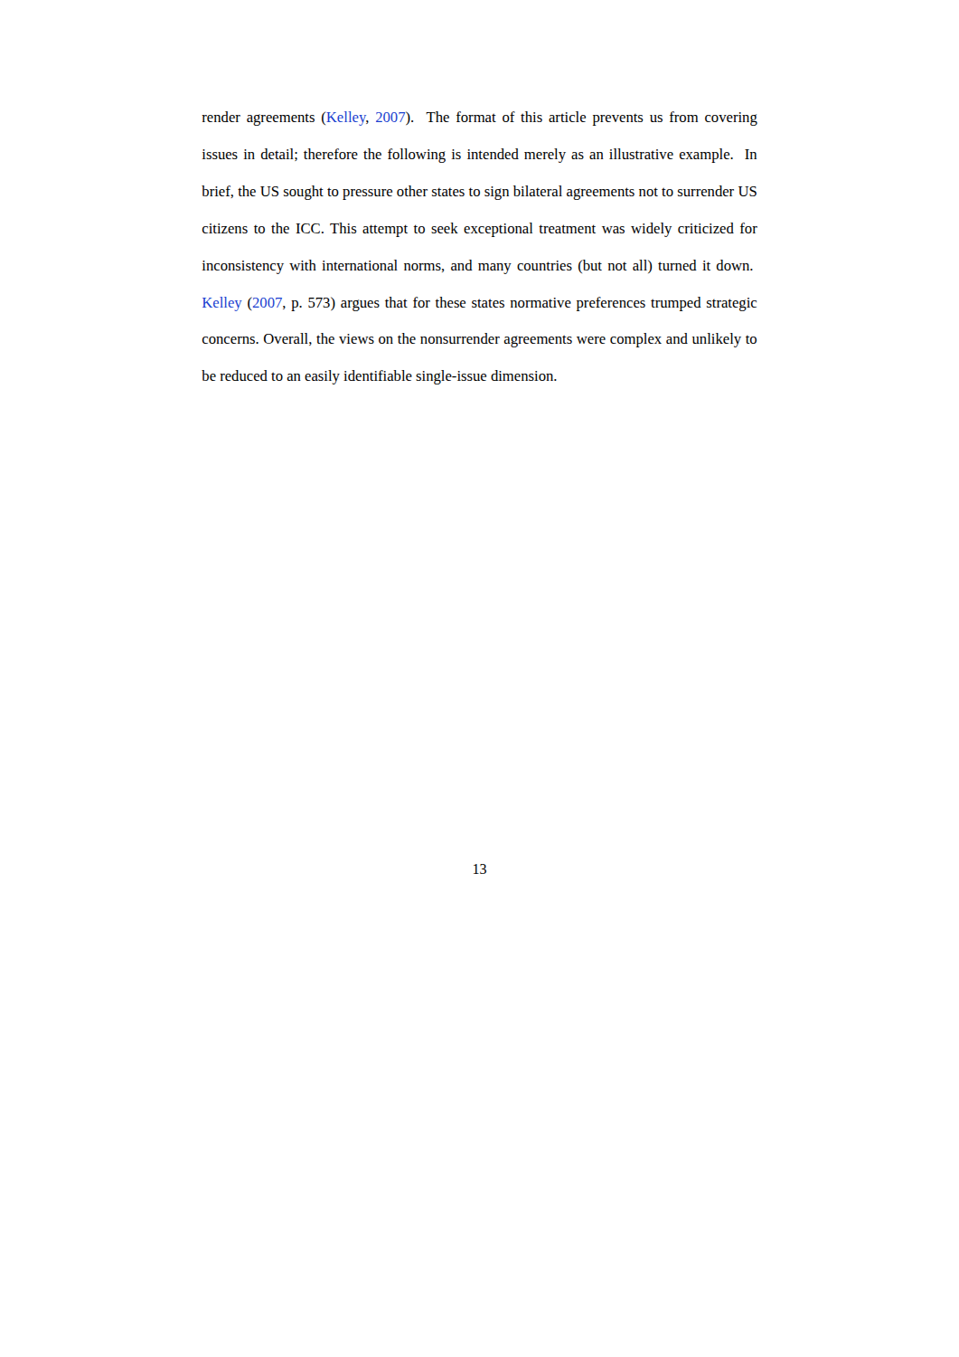render agreements (Kelley, 2007). The format of this article prevents us from covering issues in detail; therefore the following is intended merely as an illustrative example. In brief, the US sought to pressure other states to sign bilateral agreements not to surrender US citizens to the ICC. This attempt to seek exceptional treatment was widely criticized for inconsistency with international norms, and many countries (but not all) turned it down. Kelley (2007, p. 573) argues that for these states normative preferences trumped strategic concerns. Overall, the views on the nonsurrender agreements were complex and unlikely to be reduced to an easily identifiable single-issue dimension.
13